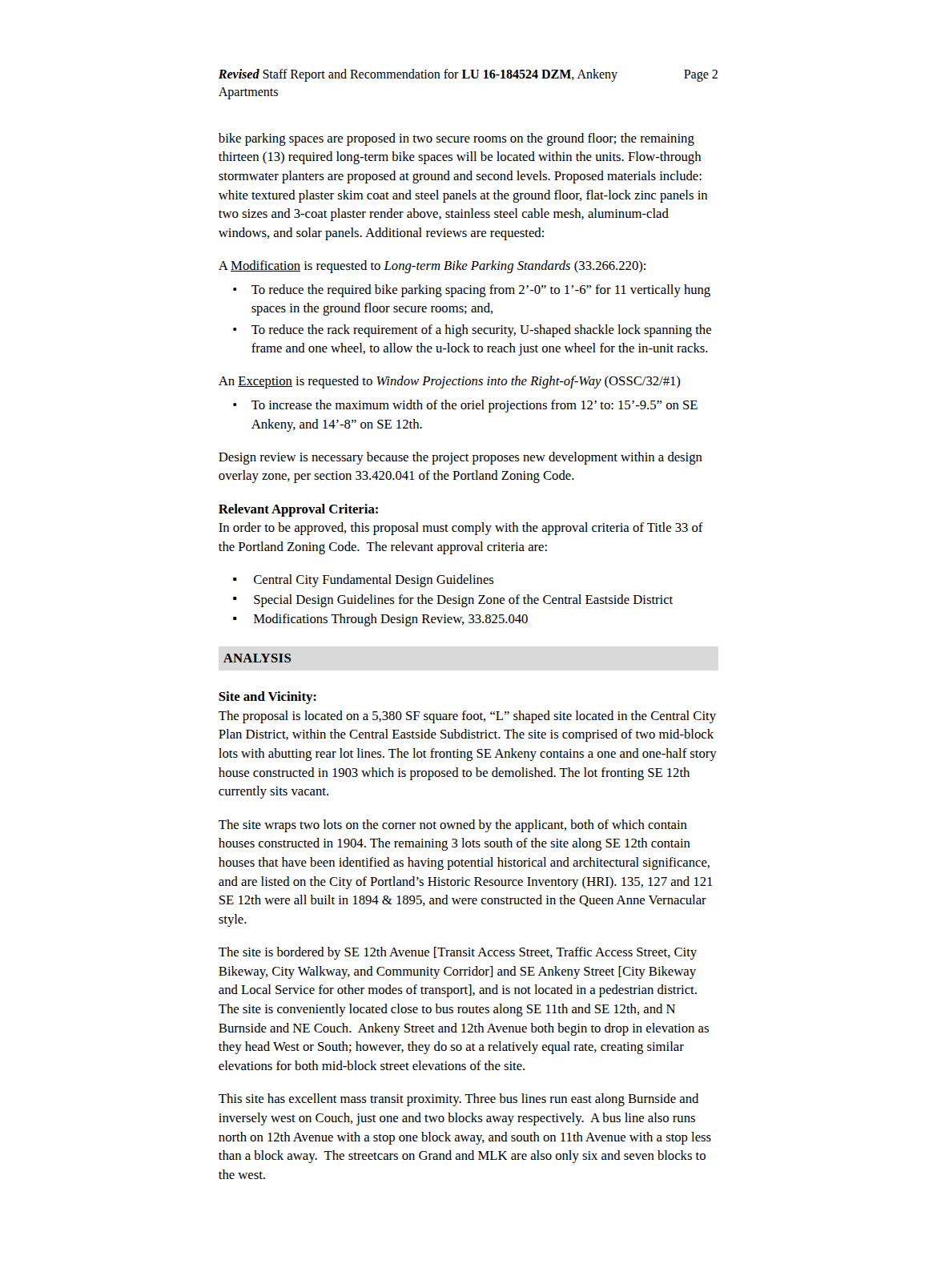Revised Staff Report and Recommendation for LU 16-184524 DZM, Ankeny Apartments
Page 2
bike parking spaces are proposed in two secure rooms on the ground floor; the remaining thirteen (13) required long-term bike spaces will be located within the units. Flow-through stormwater planters are proposed at ground and second levels. Proposed materials include: white textured plaster skim coat and steel panels at the ground floor, flat-lock zinc panels in two sizes and 3-coat plaster render above, stainless steel cable mesh, aluminum-clad windows, and solar panels. Additional reviews are requested:
A Modification is requested to Long-term Bike Parking Standards (33.266.220):
To reduce the required bike parking spacing from 2’-0” to 1’-6” for 11 vertically hung spaces in the ground floor secure rooms; and,
To reduce the rack requirement of a high security, U-shaped shackle lock spanning the frame and one wheel, to allow the u-lock to reach just one wheel for the in-unit racks.
An Exception is requested to Window Projections into the Right-of-Way (OSSC/32/#1)
To increase the maximum width of the oriel projections from 12’ to: 15’-9.5” on SE Ankeny, and 14’-8” on SE 12th.
Design review is necessary because the project proposes new development within a design overlay zone, per section 33.420.041 of the Portland Zoning Code.
Relevant Approval Criteria:
In order to be approved, this proposal must comply with the approval criteria of Title 33 of the Portland Zoning Code. The relevant approval criteria are:
Central City Fundamental Design Guidelines
Special Design Guidelines for the Design Zone of the Central Eastside District
Modifications Through Design Review, 33.825.040
ANALYSIS
Site and Vicinity:
The proposal is located on a 5,380 SF square foot, “L” shaped site located in the Central City Plan District, within the Central Eastside Subdistrict. The site is comprised of two mid-block lots with abutting rear lot lines. The lot fronting SE Ankeny contains a one and one-half story house constructed in 1903 which is proposed to be demolished. The lot fronting SE 12th currently sits vacant.
The site wraps two lots on the corner not owned by the applicant, both of which contain houses constructed in 1904. The remaining 3 lots south of the site along SE 12th contain houses that have been identified as having potential historical and architectural significance, and are listed on the City of Portland’s Historic Resource Inventory (HRI). 135, 127 and 121 SE 12th were all built in 1894 & 1895, and were constructed in the Queen Anne Vernacular style.
The site is bordered by SE 12th Avenue [Transit Access Street, Traffic Access Street, City Bikeway, City Walkway, and Community Corridor] and SE Ankeny Street [City Bikeway and Local Service for other modes of transport], and is not located in a pedestrian district. The site is conveniently located close to bus routes along SE 11th and SE 12th, and N Burnside and NE Couch. Ankeny Street and 12th Avenue both begin to drop in elevation as they head West or South; however, they do so at a relatively equal rate, creating similar elevations for both mid-block street elevations of the site.
This site has excellent mass transit proximity. Three bus lines run east along Burnside and inversely west on Couch, just one and two blocks away respectively. A bus line also runs north on 12th Avenue with a stop one block away, and south on 11th Avenue with a stop less than a block away. The streetcars on Grand and MLK are also only six and seven blocks to the west.